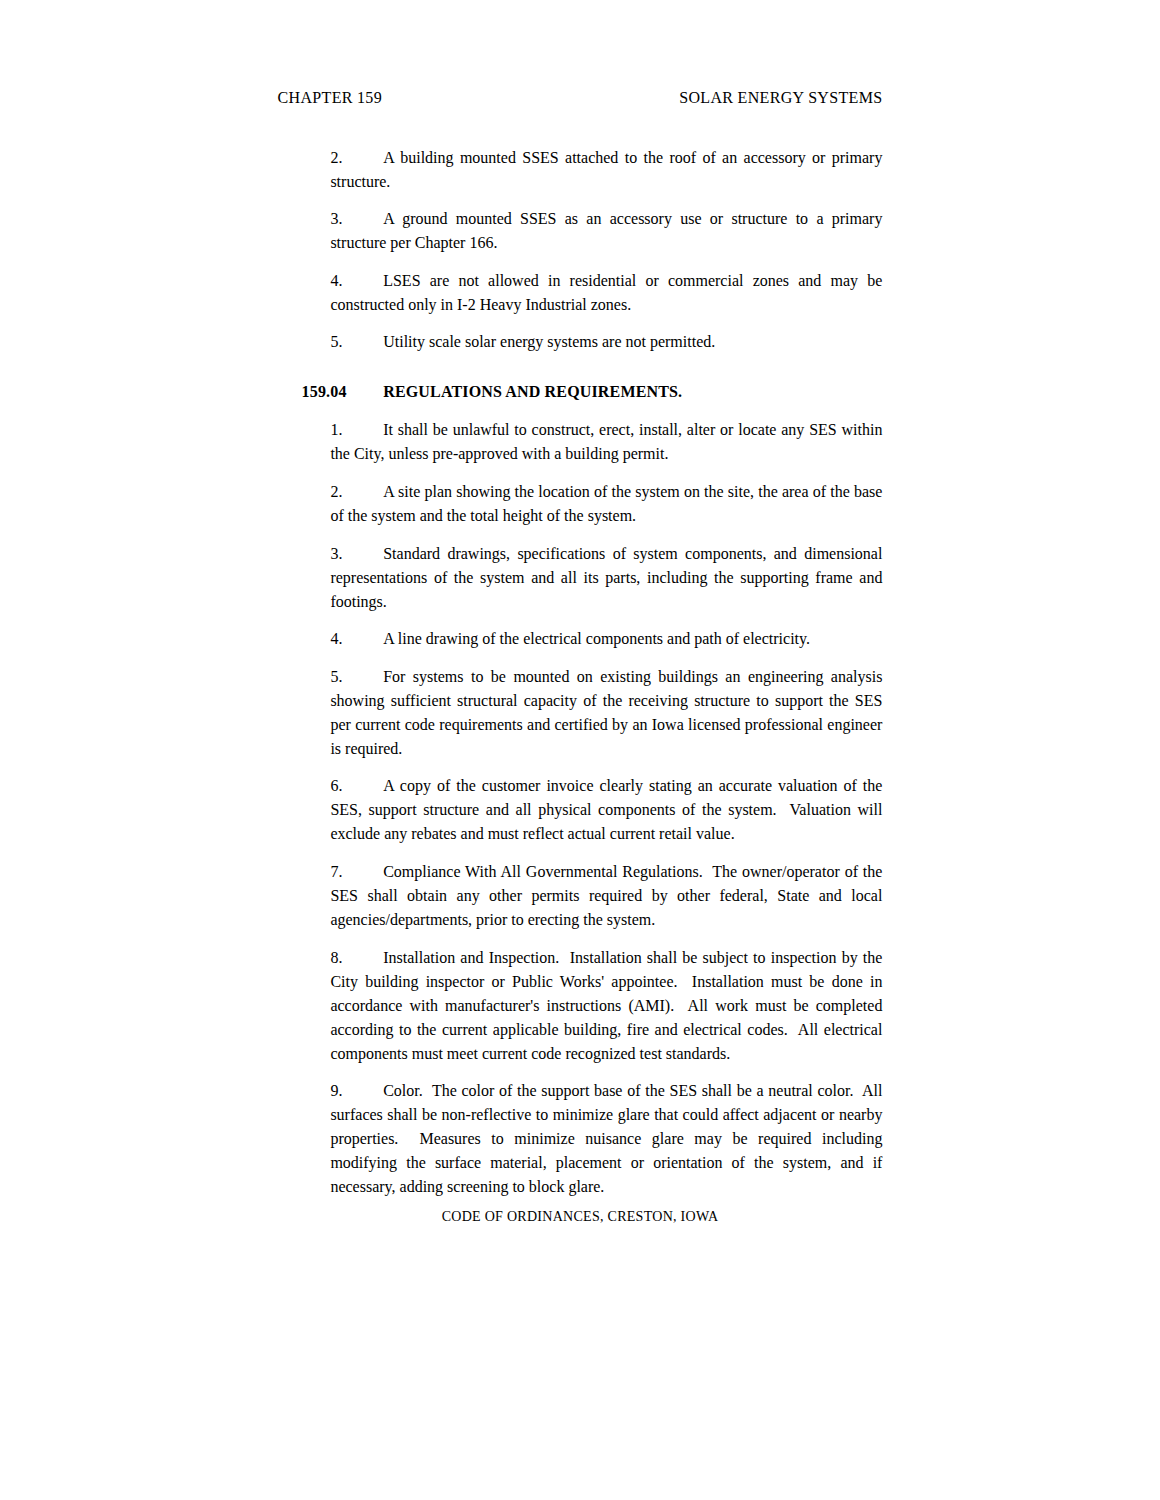Chapter 159
Solar Energy Systems
2. A building mounted SSES attached to the roof of an accessory or primary structure.
3. A ground mounted SSES as an accessory use or structure to a primary structure per Chapter 166.
4. LSES are not allowed in residential or commercial zones and may be constructed only in I-2 Heavy Industrial zones.
5. Utility scale solar energy systems are not permitted.
159.04 Regulations and Requirements.
1. It shall be unlawful to construct, erect, install, alter or locate any SES within the City, unless pre-approved with a building permit.
2. A site plan showing the location of the system on the site, the area of the base of the system and the total height of the system.
3. Standard drawings, specifications of system components, and dimensional representations of the system and all its parts, including the supporting frame and footings.
4. A line drawing of the electrical components and path of electricity.
5. For systems to be mounted on existing buildings an engineering analysis showing sufficient structural capacity of the receiving structure to support the SES per current code requirements and certified by an Iowa licensed professional engineer is required.
6. A copy of the customer invoice clearly stating an accurate valuation of the SES, support structure and all physical components of the system. Valuation will exclude any rebates and must reflect actual current retail value.
7. Compliance With All Governmental Regulations. The owner/operator of the SES shall obtain any other permits required by other federal, State and local agencies/departments, prior to erecting the system.
8. Installation and Inspection. Installation shall be subject to inspection by the City building inspector or Public Works' appointee. Installation must be done in accordance with manufacturer's instructions (AMI). All work must be completed according to the current applicable building, fire and electrical codes. All electrical components must meet current code recognized test standards.
9. Color. The color of the support base of the SES shall be a neutral color. All surfaces shall be non-reflective to minimize glare that could affect adjacent or nearby properties. Measures to minimize nuisance glare may be required including modifying the surface material, placement or orientation of the system, and if necessary, adding screening to block glare.
Code of Ordinances, Creston, Iowa